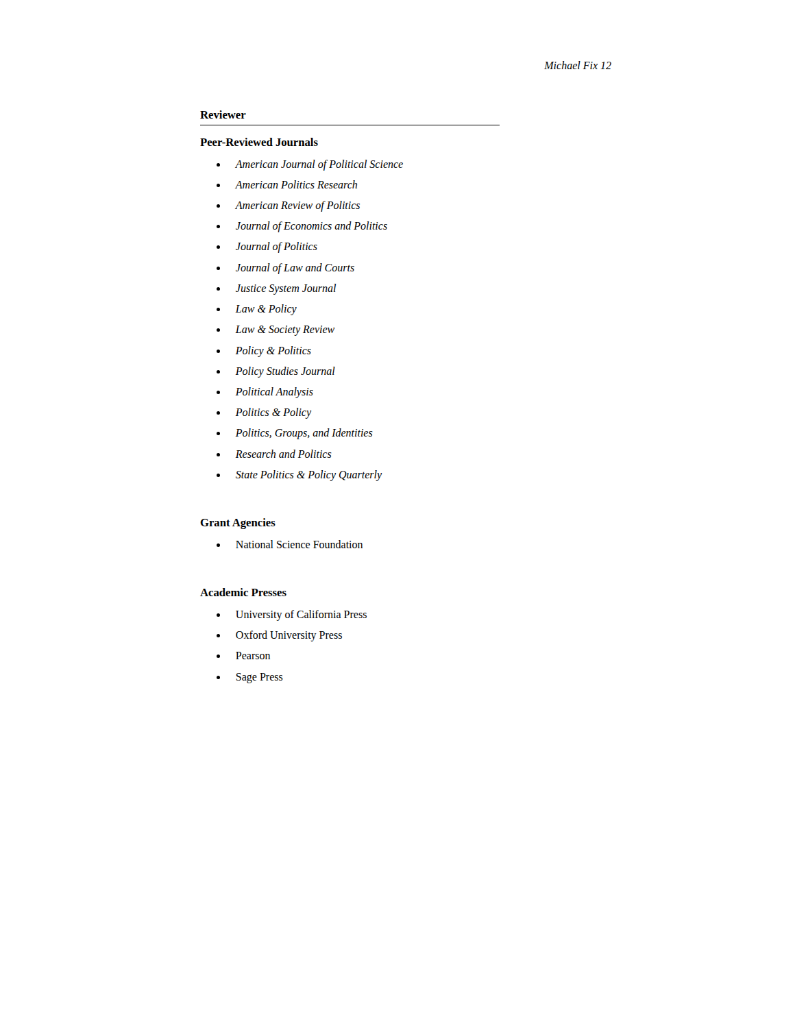Michael Fix 12
Reviewer
Peer-Reviewed Journals
American Journal of Political Science
American Politics Research
American Review of Politics
Journal of Economics and Politics
Journal of Politics
Journal of Law and Courts
Justice System Journal
Law & Policy
Law & Society Review
Policy & Politics
Policy Studies Journal
Political Analysis
Politics & Policy
Politics, Groups, and Identities
Research and Politics
State Politics & Policy Quarterly
Grant Agencies
National Science Foundation
Academic Presses
University of California Press
Oxford University Press
Pearson
Sage Press